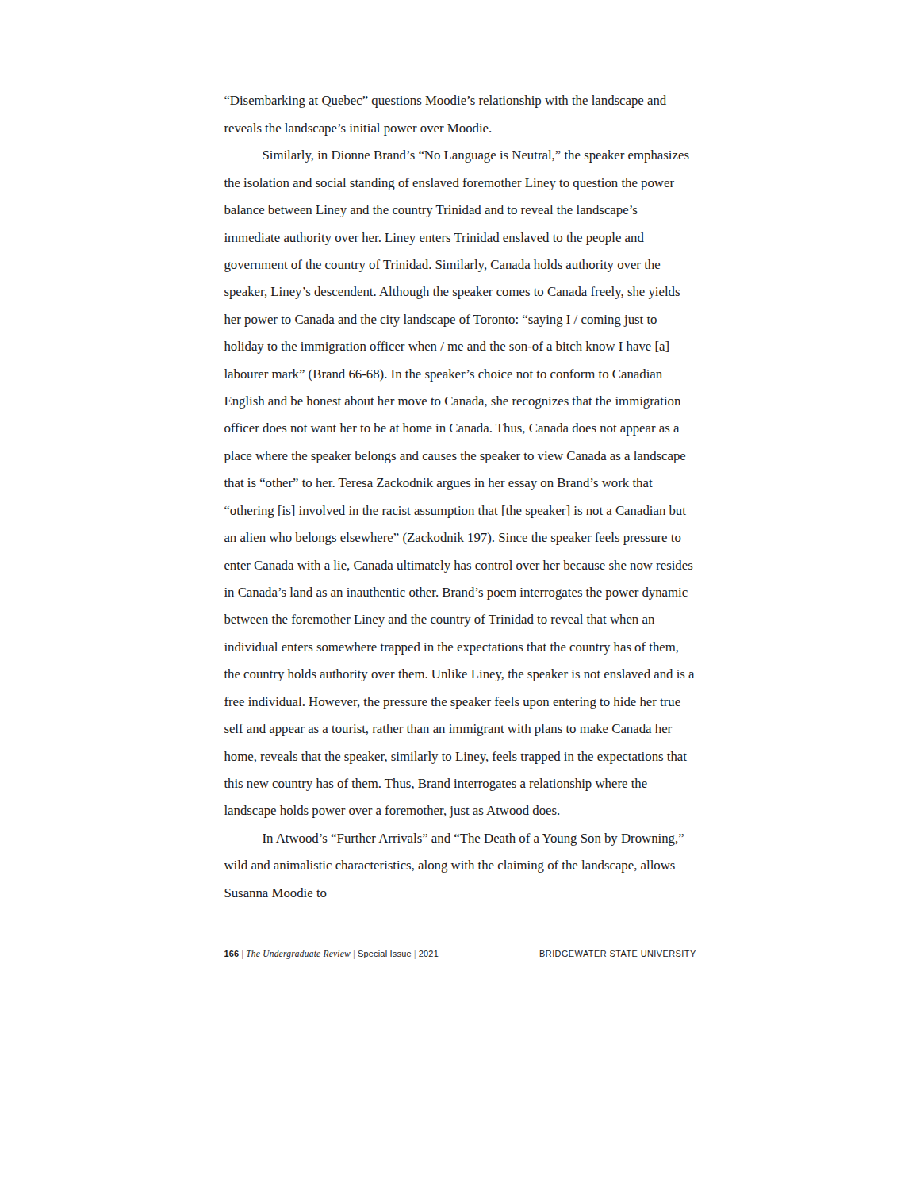“Disembarking at Quebec” questions Moodie’s relationship with the landscape and reveals the landscape’s initial power over Moodie.
Similarly, in Dionne Brand’s “No Language is Neutral,” the speaker emphasizes the isolation and social standing of enslaved foremother Liney to question the power balance between Liney and the country Trinidad and to reveal the landscape’s immediate authority over her. Liney enters Trinidad enslaved to the people and government of the country of Trinidad. Similarly, Canada holds authority over the speaker, Liney’s descendent. Although the speaker comes to Canada freely, she yields her power to Canada and the city landscape of Toronto: “saying I / coming just to holiday to the immigration officer when / me and the son-of a bitch know I have [a] labourer mark” (Brand 66-68). In the speaker’s choice not to conform to Canadian English and be honest about her move to Canada, she recognizes that the immigration officer does not want her to be at home in Canada. Thus, Canada does not appear as a place where the speaker belongs and causes the speaker to view Canada as a landscape that is “other” to her. Teresa Zackodnik argues in her essay on Brand’s work that “othering [is] involved in the racist assumption that [the speaker] is not a Canadian but an alien who belongs elsewhere” (Zackodnik 197). Since the speaker feels pressure to enter Canada with a lie, Canada ultimately has control over her because she now resides in Canada’s land as an inauthentic other. Brand’s poem interrogates the power dynamic between the foremother Liney and the country of Trinidad to reveal that when an individual enters somewhere trapped in the expectations that the country has of them, the country holds authority over them. Unlike Liney, the speaker is not enslaved and is a free individual. However, the pressure the speaker feels upon entering to hide her true self and appear as a tourist, rather than an immigrant with plans to make Canada her home, reveals that the speaker, similarly to Liney, feels trapped in the expectations that this new country has of them. Thus, Brand interrogates a relationship where the landscape holds power over a foremother, just as Atwood does.
In Atwood’s “Further Arrivals” and “The Death of a Young Son by Drowning,” wild and animalistic characteristics, along with the claiming of the landscape, allows Susanna Moodie to
166|The Undergraduate Review|Special Issue|2021
BRIDGEWATER STATE UNIVERSITY